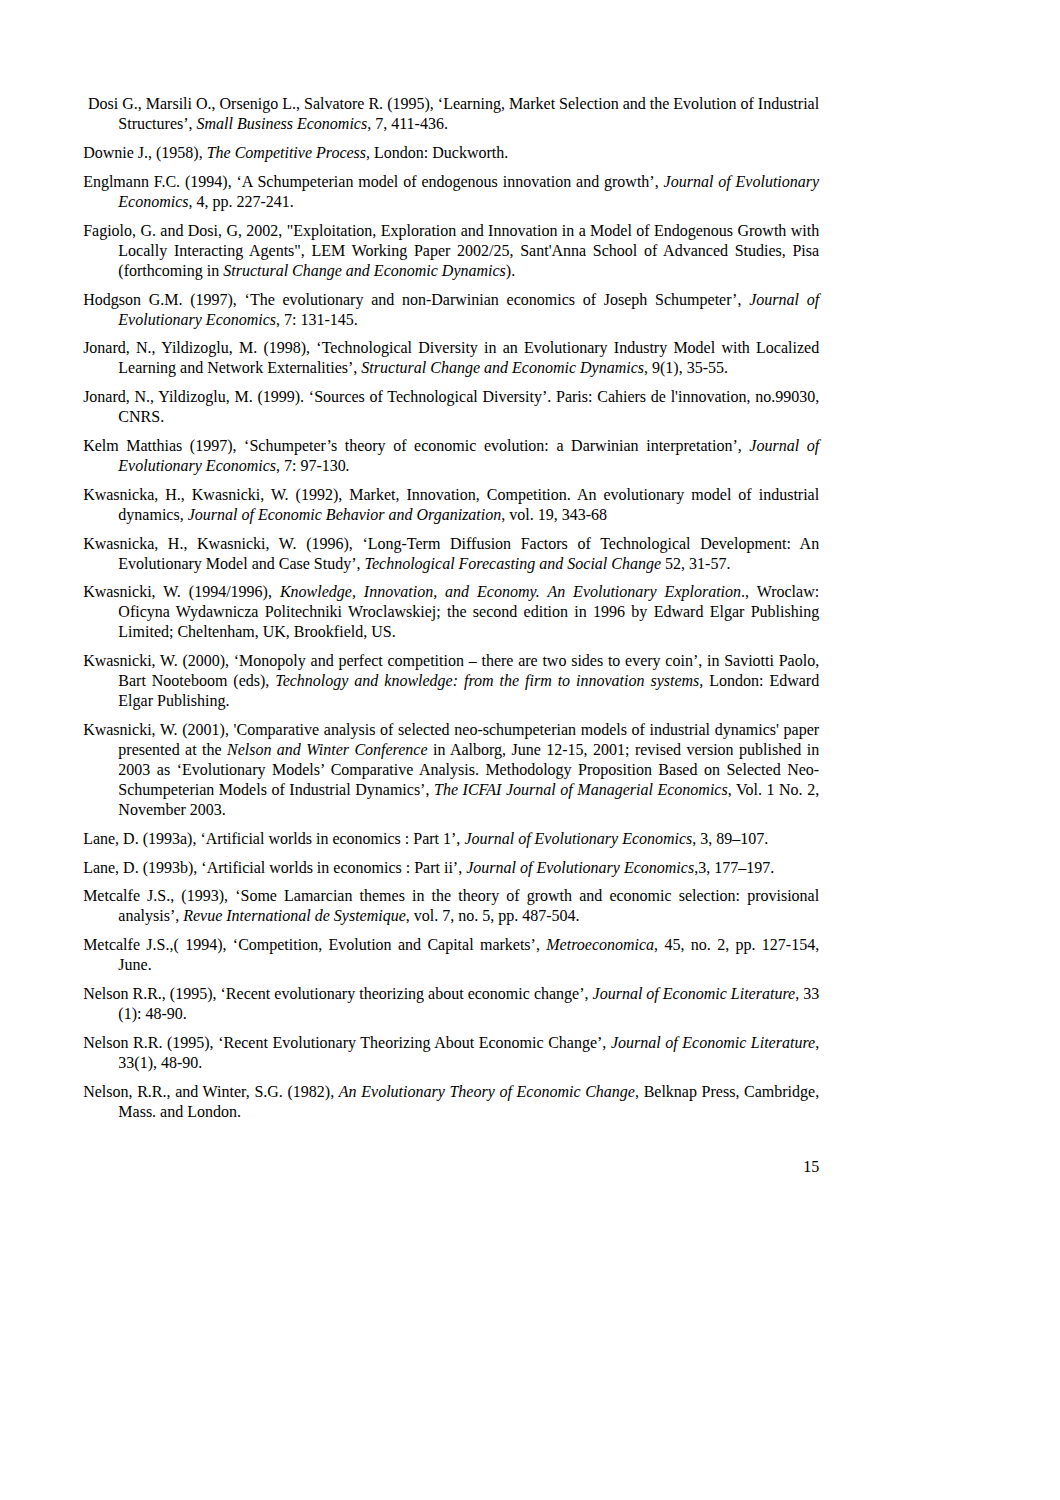Dosi G., Marsili O., Orsenigo L., Salvatore R. (1995), ‘Learning, Market Selection and the Evolution of Industrial Structures’, Small Business Economics, 7, 411-436.
Downie J., (1958), The Competitive Process, London: Duckworth.
Englmann F.C. (1994), ‘A Schumpeterian model of endogenous innovation and growth’, Journal of Evolutionary Economics, 4, pp. 227-241.
Fagiolo, G. and Dosi, G, 2002, "Exploitation, Exploration and Innovation in a Model of Endogenous Growth with Locally Interacting Agents", LEM Working Paper 2002/25, Sant'Anna School of Advanced Studies, Pisa (forthcoming in Structural Change and Economic Dynamics).
Hodgson G.M. (1997), ‘The evolutionary and non-Darwinian economics of Joseph Schumpeter’, Journal of Evolutionary Economics, 7: 131-145.
Jonard, N., Yildizoglu, M. (1998), ‘Technological Diversity in an Evolutionary Industry Model with Localized Learning and Network Externalities’, Structural Change and Economic Dynamics, 9(1), 35-55.
Jonard, N., Yildizoglu, M. (1999). ‘Sources of Technological Diversity’. Paris: Cahiers de l'innovation, no.99030, CNRS.
Kelm Matthias (1997), ‘Schumpeter’s theory of economic evolution: a Darwinian interpretation’, Journal of Evolutionary Economics, 7: 97-130.
Kwasnicka, H., Kwasnicki, W. (1992), Market, Innovation, Competition. An evolutionary model of industrial dynamics, Journal of Economic Behavior and Organization, vol. 19, 343-68
Kwasnicka, H., Kwasnicki, W. (1996), ‘Long-Term Diffusion Factors of Technological Development: An Evolutionary Model and Case Study’, Technological Forecasting and Social Change 52, 31-57.
Kwasnicki, W. (1994/1996), Knowledge, Innovation, and Economy. An Evolutionary Exploration., Wroclaw: Oficyna Wydawnicza Politechniki Wroclawskiej; the second edition in 1996 by Edward Elgar Publishing Limited; Cheltenham, UK, Brookfield, US.
Kwasnicki, W. (2000), ‘Monopoly and perfect competition – there are two sides to every coin’, in Saviotti Paolo, Bart Nooteboom (eds), Technology and knowledge: from the firm to innovation systems, London: Edward Elgar Publishing.
Kwasnicki, W. (2001), 'Comparative analysis of selected neo-schumpeterian models of industrial dynamics' paper presented at the Nelson and Winter Conference in Aalborg, June 12-15, 2001; revised version published in 2003 as ‘Evolutionary Models’ Comparative Analysis. Methodology Proposition Based on Selected Neo-Schumpeterian Models of Industrial Dynamics’, The ICFAI Journal of Managerial Economics, Vol. 1 No. 2, November 2003.
Lane, D. (1993a), ‘Artificial worlds in economics : Part 1’, Journal of Evolutionary Economics, 3, 89–107.
Lane, D. (1993b), ‘Artificial worlds in economics : Part ii’, Journal of Evolutionary Economics,3, 177–197.
Metcalfe J.S., (1993), ‘Some Lamarcian themes in the theory of growth and economic selection: provisional analysis’, Revue International de Systemique, vol. 7, no. 5, pp. 487-504.
Metcalfe J.S.,( 1994), ‘Competition, Evolution and Capital markets’, Metroeconomica, 45, no. 2, pp. 127-154, June.
Nelson R.R., (1995), ‘Recent evolutionary theorizing about economic change’, Journal of Economic Literature, 33 (1): 48-90.
Nelson R.R. (1995), ‘Recent Evolutionary Theorizing About Economic Change’, Journal of Economic Literature, 33(1), 48-90.
Nelson, R.R., and Winter, S.G. (1982), An Evolutionary Theory of Economic Change, Belknap Press, Cambridge, Mass. and London.
15